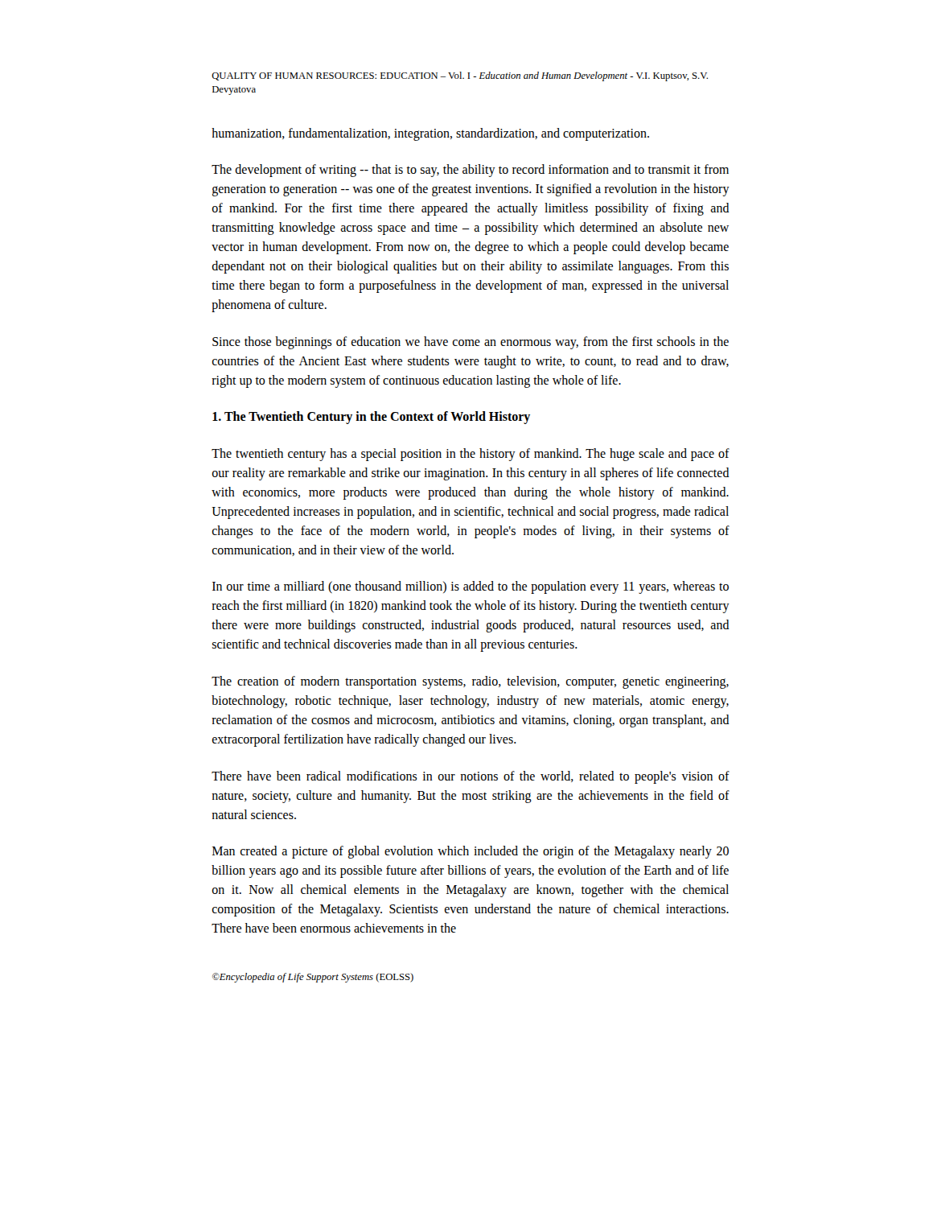QUALITY OF HUMAN RESOURCES: EDUCATION – Vol. I - Education and Human Development - V.I. Kuptsov, S.V. Devyatova
humanization, fundamentalization, integration, standardization, and computerization.
The development of writing -- that is to say, the ability to record information and to transmit it from generation to generation -- was one of the greatest inventions. It signified a revolution in the history of mankind. For the first time there appeared the actually limitless possibility of fixing and transmitting knowledge across space and time – a possibility which determined an absolute new vector in human development. From now on, the degree to which a people could develop became dependant not on their biological qualities but on their ability to assimilate languages. From this time there began to form a purposefulness in the development of man, expressed in the universal phenomena of culture.
Since those beginnings of education we have come an enormous way, from the first schools in the countries of the Ancient East where students were taught to write, to count, to read and to draw, right up to the modern system of continuous education lasting the whole of life.
1. The Twentieth Century in the Context of World History
The twentieth century has a special position in the history of mankind. The huge scale and pace of our reality are remarkable and strike our imagination. In this century in all spheres of life connected with economics, more products were produced than during the whole history of mankind. Unprecedented increases in population, and in scientific, technical and social progress, made radical changes to the face of the modern world, in people's modes of living, in their systems of communication, and in their view of the world.
In our time a milliard (one thousand million) is added to the population every 11 years, whereas to reach the first milliard (in 1820) mankind took the whole of its history. During the twentieth century there were more buildings constructed, industrial goods produced, natural resources used, and scientific and technical discoveries made than in all previous centuries.
The creation of modern transportation systems, radio, television, computer, genetic engineering, biotechnology, robotic technique, laser technology, industry of new materials, atomic energy, reclamation of the cosmos and microcosm, antibiotics and vitamins, cloning, organ transplant, and extracorporal fertilization have radically changed our lives.
There have been radical modifications in our notions of the world, related to people's vision of nature, society, culture and humanity. But the most striking are the achievements in the field of natural sciences.
Man created a picture of global evolution which included the origin of the Metagalaxy nearly 20 billion years ago and its possible future after billions of years, the evolution of the Earth and of life on it. Now all chemical elements in the Metagalaxy are known, together with the chemical composition of the Metagalaxy. Scientists even understand the nature of chemical interactions. There have been enormous achievements in the
©Encyclopedia of Life Support Systems (EOLSS)